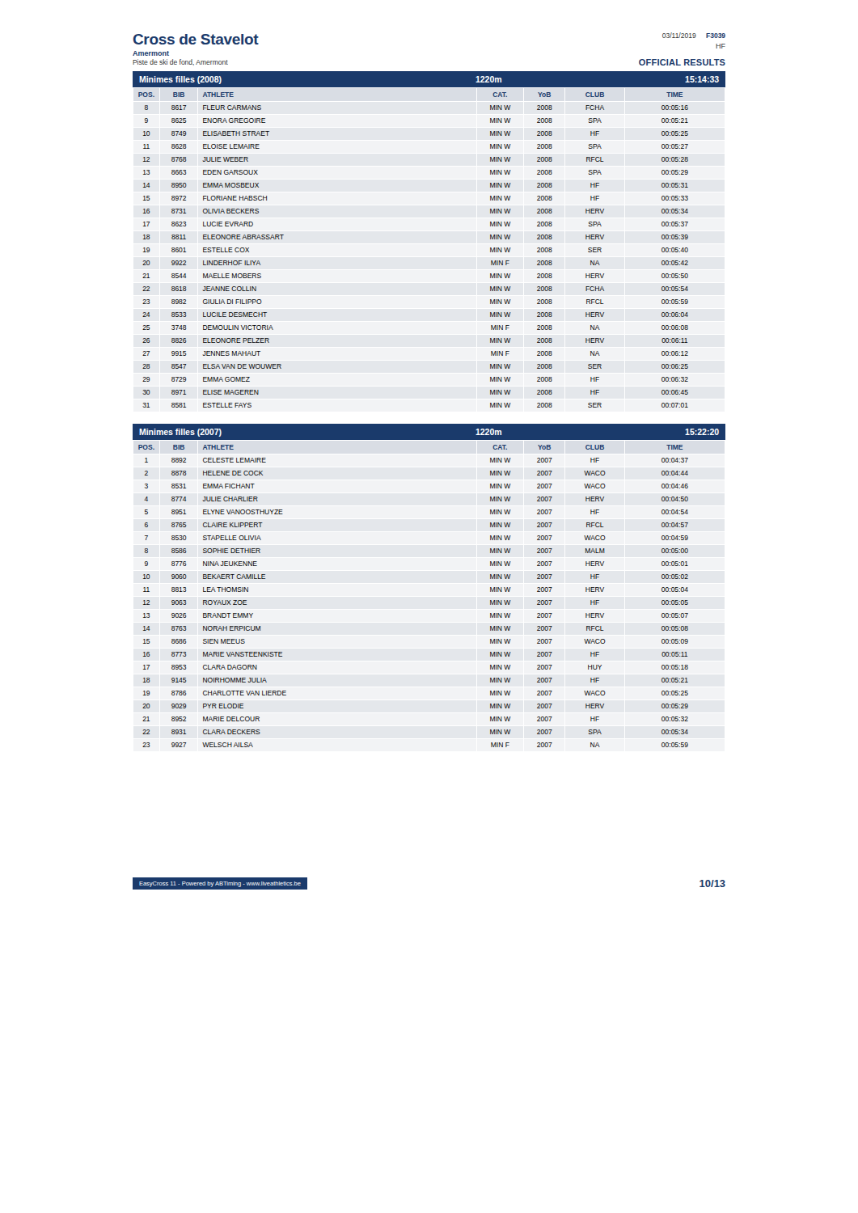Cross de Stavelot
Amermont
Piste de ski de fond, Amermont
03/11/2019 F3039
HF
OFFICIAL RESULTS
Minimes filles (2008) 1220m 15:14:33
| POS. | BIB | ATHLETE | CAT. | YoB | CLUB | TIME |
| --- | --- | --- | --- | --- | --- | --- |
| 8 | 8617 | FLEUR CARMANS | MIN W | 2008 | FCHA | 00:05:16 |
| 9 | 8625 | ENORA GREGOIRE | MIN W | 2008 | SPA | 00:05:21 |
| 10 | 8749 | ELISABETH STRAET | MIN W | 2008 | HF | 00:05:25 |
| 11 | 8628 | ELOISE LEMAIRE | MIN W | 2008 | SPA | 00:05:27 |
| 12 | 8768 | JULIE WEBER | MIN W | 2008 | RFCL | 00:05:28 |
| 13 | 8663 | EDEN GARSOUX | MIN W | 2008 | SPA | 00:05:29 |
| 14 | 8950 | EMMA MOSBEUX | MIN W | 2008 | HF | 00:05:31 |
| 15 | 8972 | FLORIANE HABSCH | MIN W | 2008 | HF | 00:05:33 |
| 16 | 8731 | OLIVIA BECKERS | MIN W | 2008 | HERV | 00:05:34 |
| 17 | 8623 | LUCIE EVRARD | MIN W | 2008 | SPA | 00:05:37 |
| 18 | 8811 | ELEONORE ABRASSART | MIN W | 2008 | HERV | 00:05:39 |
| 19 | 8601 | ESTELLE COX | MIN W | 2008 | SER | 00:05:40 |
| 20 | 9922 | LINDERHOF ILIYA | MIN F | 2008 | NA | 00:05:42 |
| 21 | 8544 | MAELLE MOBERS | MIN W | 2008 | HERV | 00:05:50 |
| 22 | 8618 | JEANNE COLLIN | MIN W | 2008 | FCHA | 00:05:54 |
| 23 | 8982 | GIULIA DI FILIPPO | MIN W | 2008 | RFCL | 00:05:59 |
| 24 | 8533 | LUCILE DESMECHT | MIN W | 2008 | HERV | 00:06:04 |
| 25 | 3748 | DEMOULIN VICTORIA | MIN F | 2008 | NA | 00:06:08 |
| 26 | 8826 | ELEONORE PELZER | MIN W | 2008 | HERV | 00:06:11 |
| 27 | 9915 | JENNES MAHAUT | MIN F | 2008 | NA | 00:06:12 |
| 28 | 8547 | ELSA VAN DE WOUWER | MIN W | 2008 | SER | 00:06:25 |
| 29 | 8729 | EMMA GOMEZ | MIN W | 2008 | HF | 00:06:32 |
| 30 | 8971 | ELISE MAGEREN | MIN W | 2008 | HF | 00:06:45 |
| 31 | 8581 | ESTELLE FAYS | MIN W | 2008 | SER | 00:07:01 |
Minimes filles (2007) 1220m 15:22:20
| POS. | BIB | ATHLETE | CAT. | YoB | CLUB | TIME |
| --- | --- | --- | --- | --- | --- | --- |
| 1 | 8892 | CELESTE LEMAIRE | MIN W | 2007 | HF | 00:04:37 |
| 2 | 8878 | HELENE DE COCK | MIN W | 2007 | WACO | 00:04:44 |
| 3 | 8531 | EMMA FICHANT | MIN W | 2007 | WACO | 00:04:46 |
| 4 | 8774 | JULIE CHARLIER | MIN W | 2007 | HERV | 00:04:50 |
| 5 | 8951 | ELYNE VANOOSTHUYZE | MIN W | 2007 | HF | 00:04:54 |
| 6 | 8765 | CLAIRE KLIPPERT | MIN W | 2007 | RFCL | 00:04:57 |
| 7 | 8530 | STAPELLE OLIVIA | MIN W | 2007 | WACO | 00:04:59 |
| 8 | 8586 | SOPHIE DETHIER | MIN W | 2007 | MALM | 00:05:00 |
| 9 | 8776 | NINA JEUKENNE | MIN W | 2007 | HERV | 00:05:01 |
| 10 | 9060 | BEKAERT CAMILLE | MIN W | 2007 | HF | 00:05:02 |
| 11 | 8813 | LEA THOMSIN | MIN W | 2007 | HERV | 00:05:04 |
| 12 | 9063 | ROYAUX ZOE | MIN W | 2007 | HF | 00:05:05 |
| 13 | 9026 | BRANDT EMMY | MIN W | 2007 | HERV | 00:05:07 |
| 14 | 8763 | NORAH ERPICUM | MIN W | 2007 | RFCL | 00:05:08 |
| 15 | 8686 | SIEN MEEUS | MIN W | 2007 | WACO | 00:05:09 |
| 16 | 8773 | MARIE VANSTEENKISTE | MIN W | 2007 | HF | 00:05:11 |
| 17 | 8953 | CLARA DAGORN | MIN W | 2007 | HUY | 00:05:18 |
| 18 | 9145 | NOIRHOMME JULIA | MIN W | 2007 | HF | 00:05:21 |
| 19 | 8786 | CHARLOTTE VAN LIERDE | MIN W | 2007 | WACO | 00:05:25 |
| 20 | 9029 | PYR ELODIE | MIN W | 2007 | HERV | 00:05:29 |
| 21 | 8952 | MARIE DELCOUR | MIN W | 2007 | HF | 00:05:32 |
| 22 | 8931 | CLARA DECKERS | MIN W | 2007 | SPA | 00:05:34 |
| 23 | 9927 | WELSCH AILSA | MIN F | 2007 | NA | 00:05:59 |
EasyCross 11 - Powered by ABTiming - www.liveathletics.be
10/13